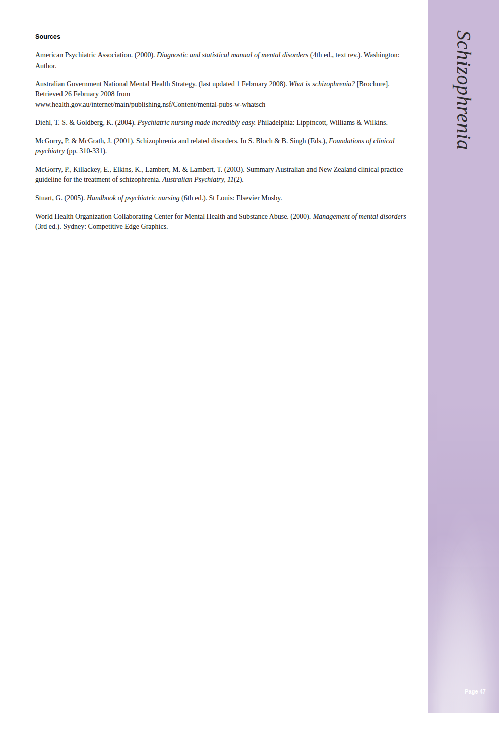Schizophrenia
Page 47
Sources
American Psychiatric Association. (2000). Diagnostic and statistical manual of mental disorders (4th ed., text rev.). Washington: Author.
Australian Government National Mental Health Strategy. (last updated 1 February 2008). What is schizophrenia? [Brochure]. Retrieved 26 February 2008 from
www.health.gov.au/internet/main/publishing.nsf/Content/mental-pubs-w-whatsch
Diehl, T. S. & Goldberg, K. (2004). Psychiatric nursing made incredibly easy. Philadelphia: Lippincott, Williams & Wilkins.
McGorry, P. & McGrath, J. (2001). Schizophrenia and related disorders. In S. Bloch & B. Singh (Eds.), Foundations of clinical psychiatry (pp. 310-331).
McGorry, P., Killackey, E., Elkins, K., Lambert, M. & Lambert, T. (2003). Summary Australian and New Zealand clinical practice guideline for the treatment of schizophrenia. Australian Psychiatry, 11(2).
Stuart, G. (2005). Handbook of psychiatric nursing (6th ed.). St Louis: Elsevier Mosby.
World Health Organization Collaborating Center for Mental Health and Substance Abuse. (2000). Management of mental disorders (3rd ed.). Sydney: Competitive Edge Graphics.